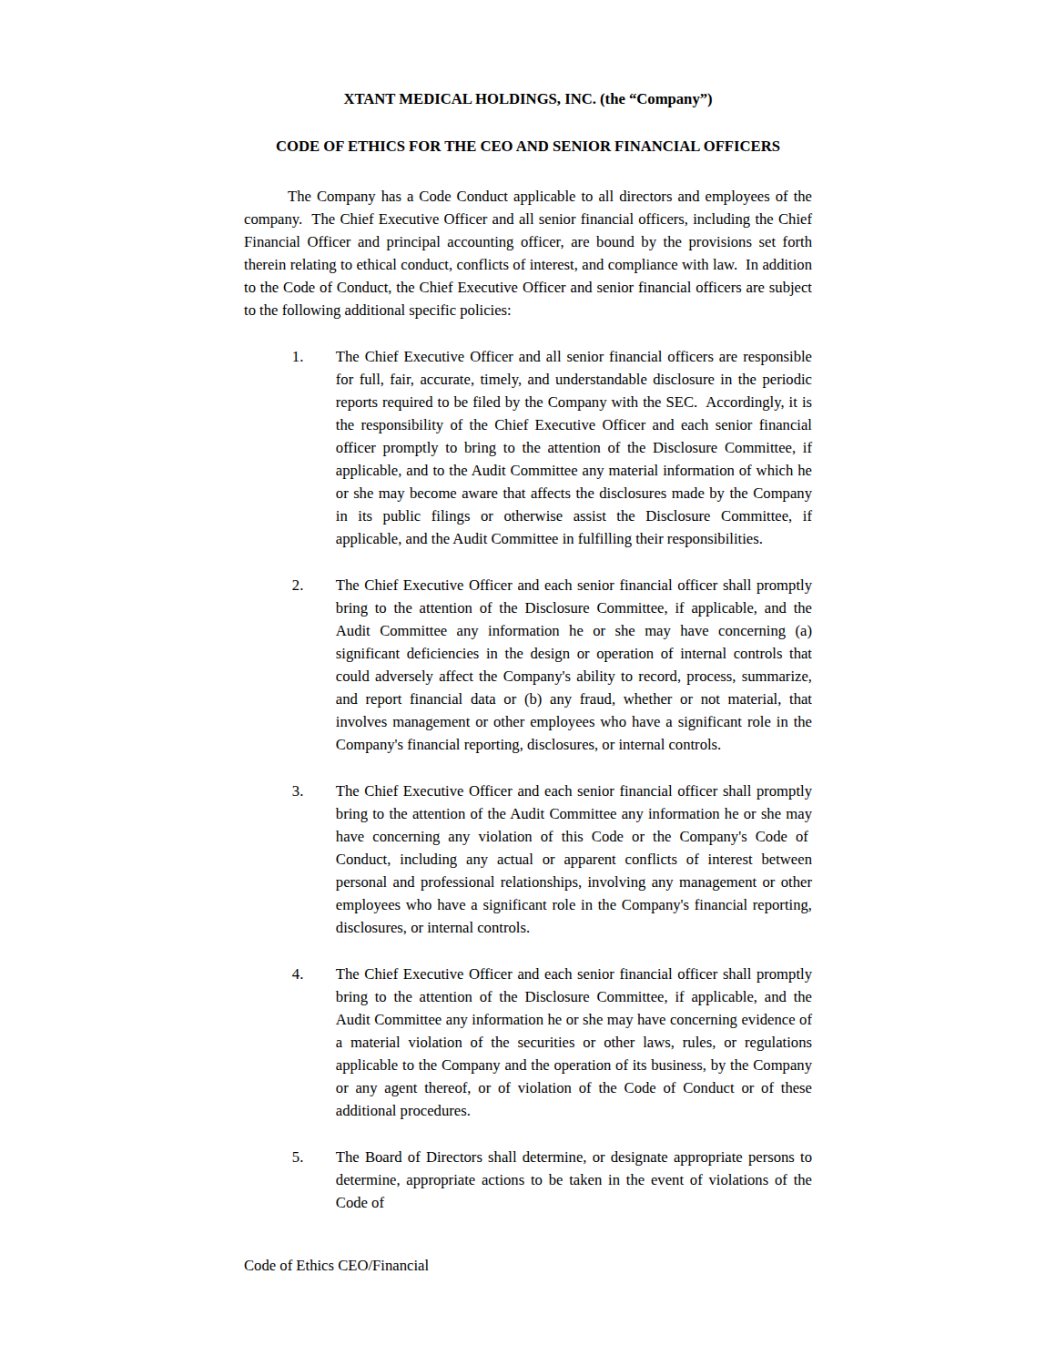XTANT MEDICAL HOLDINGS, INC. (the “Company”)
CODE OF ETHICS FOR THE CEO AND SENIOR FINANCIAL OFFICERS
The Company has a Code Conduct applicable to all directors and employees of the company. The Chief Executive Officer and all senior financial officers, including the Chief Financial Officer and principal accounting officer, are bound by the provisions set forth therein relating to ethical conduct, conflicts of interest, and compliance with law. In addition to the Code of Conduct, the Chief Executive Officer and senior financial officers are subject to the following additional specific policies:
The Chief Executive Officer and all senior financial officers are responsible for full, fair, accurate, timely, and understandable disclosure in the periodic reports required to be filed by the Company with the SEC. Accordingly, it is the responsibility of the Chief Executive Officer and each senior financial officer promptly to bring to the attention of the Disclosure Committee, if applicable, and to the Audit Committee any material information of which he or she may become aware that affects the disclosures made by the Company in its public filings or otherwise assist the Disclosure Committee, if applicable, and the Audit Committee in fulfilling their responsibilities.
The Chief Executive Officer and each senior financial officer shall promptly bring to the attention of the Disclosure Committee, if applicable, and the Audit Committee any information he or she may have concerning (a) significant deficiencies in the design or operation of internal controls that could adversely affect the Company's ability to record, process, summarize, and report financial data or (b) any fraud, whether or not material, that involves management or other employees who have a significant role in the Company's financial reporting, disclosures, or internal controls.
The Chief Executive Officer and each senior financial officer shall promptly bring to the attention of the Audit Committee any information he or she may have concerning any violation of this Code or the Company's Code of Conduct, including any actual or apparent conflicts of interest between personal and professional relationships, involving any management or other employees who have a significant role in the Company's financial reporting, disclosures, or internal controls.
The Chief Executive Officer and each senior financial officer shall promptly bring to the attention of the Disclosure Committee, if applicable, and the Audit Committee any information he or she may have concerning evidence of a material violation of the securities or other laws, rules, or regulations applicable to the Company and the operation of its business, by the Company or any agent thereof, or of violation of the Code of Conduct or of these additional procedures.
The Board of Directors shall determine, or designate appropriate persons to determine, appropriate actions to be taken in the event of violations of the Code of
Code of Ethics CEO/Financial